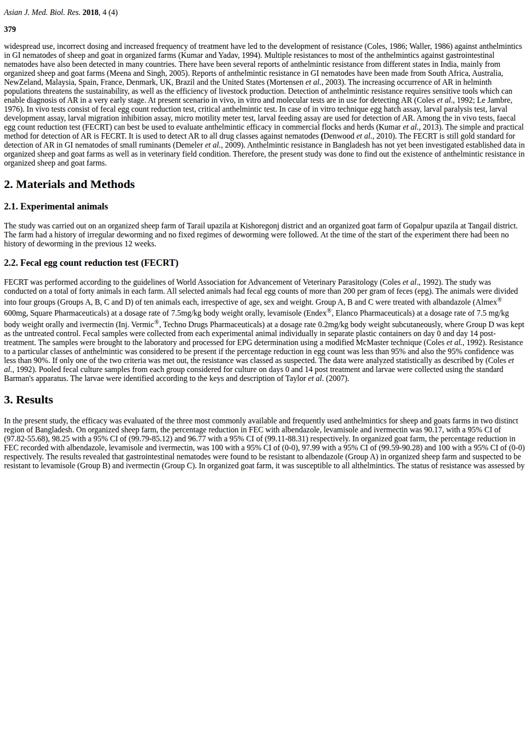Asian J. Med. Biol. Res. 2018, 4 (4)
379
widespread use, incorrect dosing and increased frequency of treatment have led to the development of resistance (Coles, 1986; Waller, 1986) against anthelmintics in GI nematodes of sheep and goat in organized farms (Kumar and Yadav, 1994). Multiple resistances to most of the anthelmintics against gastrointestinal nematodes have also been detected in many countries. There have been several reports of anthelmintic resistance from different states in India, mainly from organized sheep and goat farms (Meena and Singh, 2005). Reports of anthelmintic resistance in GI nematodes have been made from South Africa, Australia, NewZeland, Malaysia, Spain, France, Denmark, UK, Brazil and the United States (Mortensen et al., 2003). The increasing occurrence of AR in helminth populations threatens the sustainability, as well as the efficiency of livestock production. Detection of anthelmintic resistance requires sensitive tools which can enable diagnosis of AR in a very early stage. At present scenario in vivo, in vitro and molecular tests are in use for detecting AR (Coles et al., 1992; Le Jambre, 1976). In vivo tests consist of fecal egg count reduction test, critical anthelmintic test. In case of in vitro technique egg hatch assay, larval paralysis test, larval development assay, larval migration inhibition assay, micro motility meter test, larval feeding assay are used for detection of AR. Among the in vivo tests, faecal egg count reduction test (FECRT) can best be used to evaluate anthelmintic efficacy in commercial flocks and herds (Kumar et al., 2013). The simple and practical method for detection of AR is FECRT. It is used to detect AR to all drug classes against nematodes (Denwood et al., 2010). The FECRT is still gold standard for detection of AR in GI nematodes of small ruminants (Demeler et al., 2009). Anthelmintic resistance in Bangladesh has not yet been investigated established data in organized sheep and goat farms as well as in veterinary field condition. Therefore, the present study was done to find out the existence of anthelmintic resistance in organized sheep and goat farms.
2. Materials and Methods
2.1. Experimental animals
The study was carried out on an organized sheep farm of Tarail upazila at Kishoregonj district and an organized goat farm of Gopalpur upazila at Tangail district. The farm had a history of irregular deworming and no fixed regimes of deworming were followed. At the time of the start of the experiment there had been no history of deworming in the previous 12 weeks.
2.2. Fecal egg count reduction test (FECRT)
FECRT was performed according to the guidelines of World Association for Advancement of Veterinary Parasitology (Coles et al., 1992). The study was conducted on a total of forty animals in each farm. All selected animals had fecal egg counts of more than 200 per gram of feces (epg). The animals were divided into four groups (Groups A, B, C and D) of ten animals each, irrespective of age, sex and weight. Group A, B and C were treated with albandazole (Almex® 600mg, Square Pharmaceuticals) at a dosage rate of 7.5mg/kg body weight orally, levamisole (Endex®, Elanco Pharmaceuticals) at a dosage rate of 7.5 mg/kg body weight orally and ivermectin (Inj. Vermic®, Techno Drugs Pharmaceuticals) at a dosage rate 0.2mg/kg body weight subcutaneously, where Group D was kept as the untreated control. Fecal samples were collected from each experimental animal individually in separate plastic containers on day 0 and day 14 post-treatment. The samples were brought to the laboratory and processed for EPG determination using a modified McMaster technique (Coles et al., 1992). Resistance to a particular classes of anthelmintic was considered to be present if the percentage reduction in egg count was less than 95% and also the 95% confidence was less than 90%. If only one of the two criteria was met out, the resistance was classed as suspected. The data were analyzed statistically as described by (Coles et al., 1992). Pooled fecal culture samples from each group considered for culture on days 0 and 14 post treatment and larvae were collected using the standard Barman's apparatus. The larvae were identified according to the keys and description of Taylor et al. (2007).
3. Results
In the present study, the efficacy was evaluated of the three most commonly available and frequently used anthelmintics for sheep and goats farms in two distinct region of Bangladesh. On organized sheep farm, the percentage reduction in FEC with albendazole, levamisole and ivermectin was 90.17, with a 95% CI of (97.82-55.68), 98.25 with a 95% CI of (99.79-85.12) and 96.77 with a 95% CI of (99.11-88.31) respectively. In organized goat farm, the percentage reduction in FEC recorded with albendazole, levamisole and ivermectin, was 100 with a 95% CI of (0-0), 97.99 with a 95% CI of (99.59-90.28) and 100 with a 95% CI of (0-0) respectively. The results revealed that gastrointestinal nematodes were found to be resistant to albendazole (Group A) in organized sheep farm and suspected to be resistant to levamisole (Group B) and ivermectin (Group C). In organized goat farm, it was susceptible to all althelmintics. The status of resistance was assessed by